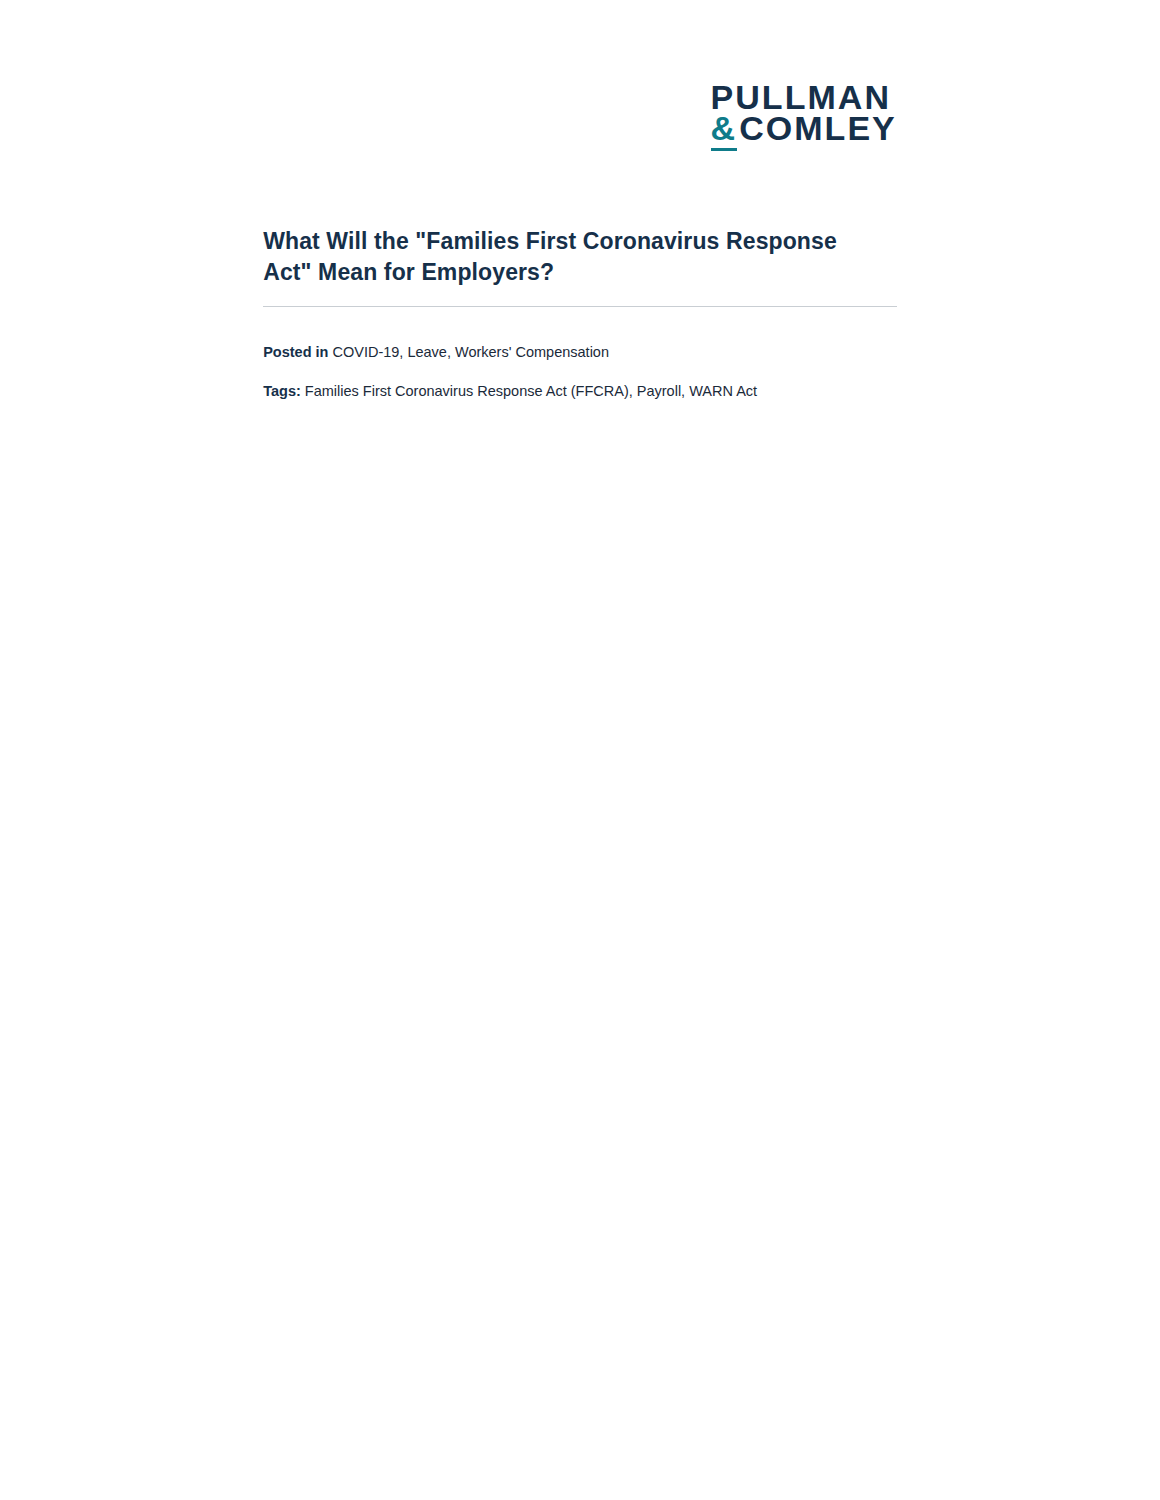PULLMAN
&COMLEY
What Will the "Families First Coronavirus Response Act" Mean for Employers?
Posted in COVID-19, Leave, Workers' Compensation
Tags: Families First Coronavirus Response Act (FFCRA), Payroll, WARN Act